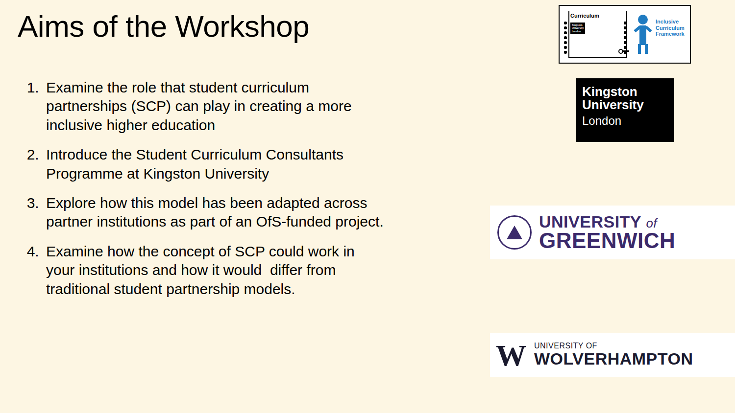Aims of the Workshop
Examine the role that student curriculum partnerships (SCP) can play in creating a more inclusive higher education
Introduce the Student Curriculum Consultants Programme at Kingston University
Explore how this model has been adapted across partner institutions as part of an OfS-funded project.
Examine how the concept of SCP could work in your institutions and how it would differ from traditional student partnership models.
Curriculum
Kingston
University
London
Inclusive
Curriculum
Framework
Kingston
University
London
UNIVERSITY of
GREENWICH
UNIVERSITY OF
WOLVERHAMPTON